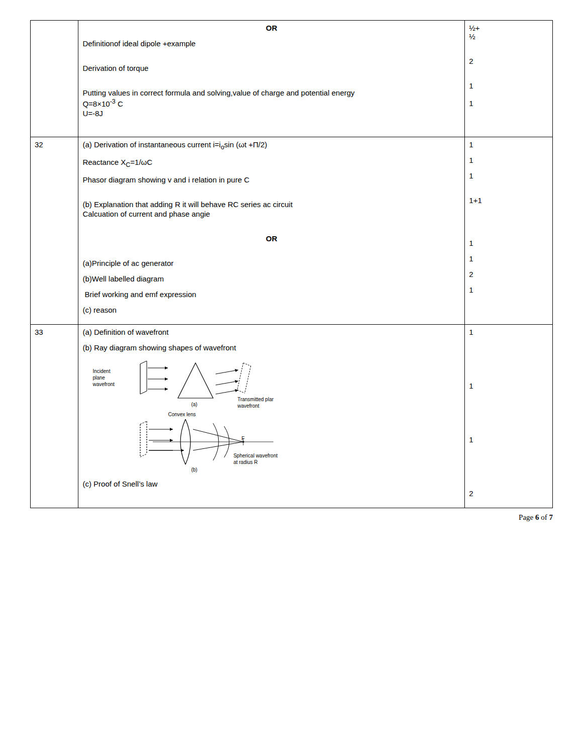| | OR Definitionof ideal dipole +example Derivation of torque Putting values in correct formula and solving,value of charge and potential energy Q=8×10 -3 C U=-8J | ½+ ½ 2 1 1 |
| 32 | (a) Derivation of instantaneous current i=i o sin (ωt +Π/2) Reactance X C =1/ωC Phasor diagram showing v and i relation in pure C (b) Explanation that adding R it will behave RC series ac circuit Calcuation of current and phase angie OR (a)Principle of ac generator (b)Well labelled diagram Brief working and emf expression (c) reason | 1 1 1 1+1 1 1 2 1 |
| 33 | (a) Definition of wavefront (b) Ray diagram showing shapes of wavefront Incident plane wavefront (a) Transmitted plar wavefront Convex lens F Spherical wavefront at radius R (b) (c) Proof of Snell’s law | 1 1 1 2 |
Page 6 of 7